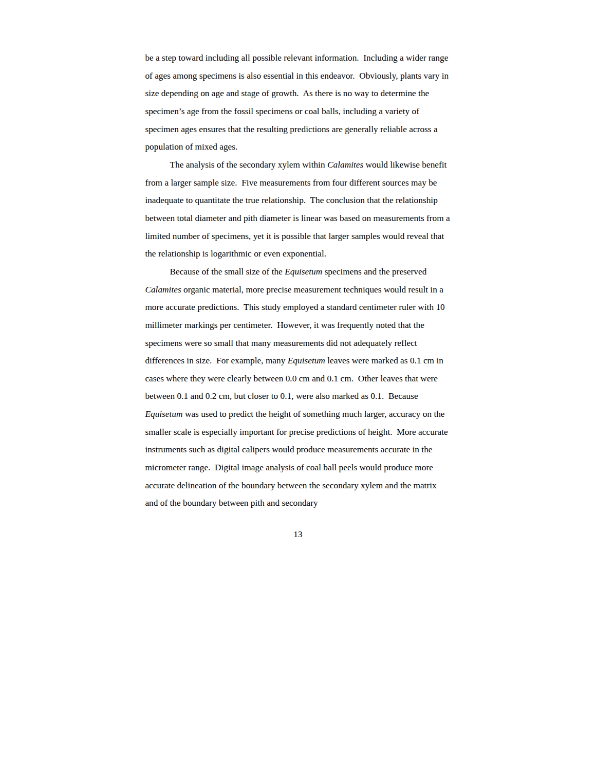be a step toward including all possible relevant information. Including a wider range of ages among specimens is also essential in this endeavor. Obviously, plants vary in size depending on age and stage of growth. As there is no way to determine the specimen’s age from the fossil specimens or coal balls, including a variety of specimen ages ensures that the resulting predictions are generally reliable across a population of mixed ages.
The analysis of the secondary xylem within Calamites would likewise benefit from a larger sample size. Five measurements from four different sources may be inadequate to quantitate the true relationship. The conclusion that the relationship between total diameter and pith diameter is linear was based on measurements from a limited number of specimens, yet it is possible that larger samples would reveal that the relationship is logarithmic or even exponential.
Because of the small size of the Equisetum specimens and the preserved Calamites organic material, more precise measurement techniques would result in a more accurate predictions. This study employed a standard centimeter ruler with 10 millimeter markings per centimeter. However, it was frequently noted that the specimens were so small that many measurements did not adequately reflect differences in size. For example, many Equisetum leaves were marked as 0.1 cm in cases where they were clearly between 0.0 cm and 0.1 cm. Other leaves that were between 0.1 and 0.2 cm, but closer to 0.1, were also marked as 0.1. Because Equisetum was used to predict the height of something much larger, accuracy on the smaller scale is especially important for precise predictions of height. More accurate instruments such as digital calipers would produce measurements accurate in the micrometer range. Digital image analysis of coal ball peels would produce more accurate delineation of the boundary between the secondary xylem and the matrix and of the boundary between pith and secondary
13